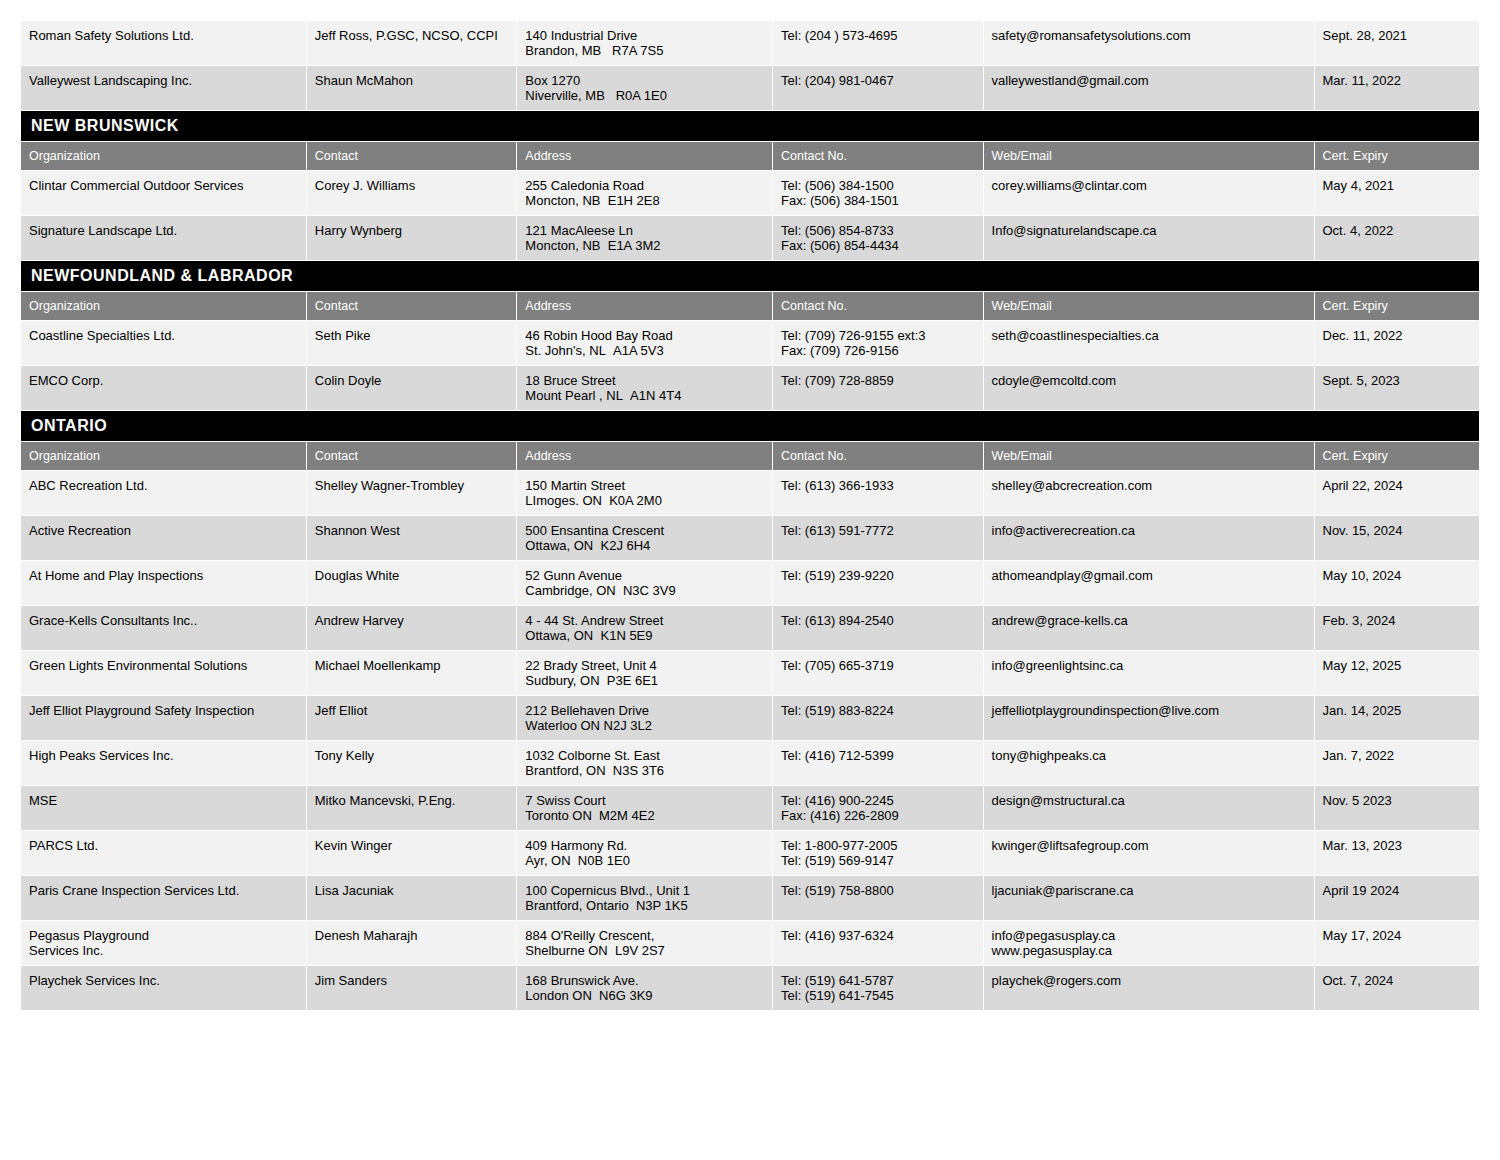| Roman Safety Solutions Ltd. | Jeff Ross, P.GSC, NCSO, CCPI | 140 Industrial Drive Brandon, MB R7A 7S5 | Tel: (204 ) 573-4695 | safety@romansafetysolutions.com | Sept. 28, 2021 |
| Valleywest Landscaping Inc. | Shaun McMahon | Box 1270 Niverville, MB R0A 1E0 | Tel: (204) 981-0467 | valleywestland@gmail.com | Mar. 11, 2022 |
| NEW BRUNSWICK |
| Organization | Contact | Address | Contact No. | Web/Email | Cert. Expiry |
| Clintar Commercial Outdoor Services | Corey J. Williams | 255 Caledonia Road Moncton, NB E1H 2E8 | Tel: (506) 384-1500 Fax: (506) 384-1501 | corey.williams@clintar.com | May 4, 2021 |
| Signature Landscape Ltd. | Harry Wynberg | 121 MacAleese Ln Moncton, NB E1A 3M2 | Tel: (506) 854-8733 Fax: (506) 854-4434 | Info@signaturelandscape.ca | Oct. 4, 2022 |
| NEWFOUNDLAND & LABRADOR |
| Organization | Contact | Address | Contact No. | Web/Email | Cert. Expiry |
| Coastline Specialties Ltd. | Seth Pike | 46 Robin Hood Bay Road St. John's, NL A1A 5V3 | Tel: (709) 726-9155 ext:3 Fax: (709) 726-9156 | seth@coastlinespecialties.ca | Dec. 11, 2022 |
| EMCO Corp. | Colin Doyle | 18 Bruce Street Mount Pearl , NL A1N 4T4 | Tel: (709) 728-8859 | cdoyle@emcoltd.com | Sept. 5, 2023 |
| ONTARIO |
| Organization | Contact | Address | Contact No. | Web/Email | Cert. Expiry |
| ABC Recreation Ltd. | Shelley Wagner-Trombley | 150 Martin Street LImoges. ON K0A 2M0 | Tel: (613) 366-1933 | shelley@abcrecreation.com | April 22, 2024 |
| Active Recreation | Shannon West | 500 Ensantina Crescent Ottawa, ON K2J 6H4 | Tel: (613) 591-7772 | info@activerecreation.ca | Nov. 15, 2024 |
| At Home and Play Inspections | Douglas White | 52 Gunn Avenue Cambridge, ON N3C 3V9 | Tel: (519) 239-9220 | athomeandplay@gmail.com | May 10, 2024 |
| Grace-Kells Consultants Inc.. | Andrew Harvey | 4 - 44 St. Andrew Street Ottawa, ON K1N 5E9 | Tel: (613) 894-2540 | andrew@grace-kells.ca | Feb. 3, 2024 |
| Green Lights Environmental Solutions | Michael Moellenkamp | 22 Brady Street, Unit 4 Sudbury, ON P3E 6E1 | Tel: (705) 665-3719 | info@greenlightsinc.ca | May 12, 2025 |
| Jeff Elliot Playground Safety Inspection | Jeff Elliot | 212 Bellehaven Drive Waterloo ON N2J 3L2 | Tel: (519) 883-8224 | jeffelliotplaygroundinspection@live.com | Jan. 14, 2025 |
| High Peaks Services Inc. | Tony Kelly | 1032 Colborne St. East Brantford, ON N3S 3T6 | Tel: (416) 712-5399 | tony@highpeaks.ca | Jan. 7, 2022 |
| MSE | Mitko Mancevski, P.Eng. | 7 Swiss Court Toronto ON M2M 4E2 | Tel: (416) 900-2245 Fax: (416) 226-2809 | design@mstructural.ca | Nov. 5 2023 |
| PARCS Ltd. | Kevin Winger | 409 Harmony Rd. Ayr, ON N0B 1E0 | Tel: 1-800-977-2005 Tel: (519) 569-9147 | kwinger@liftsafegroup.com | Mar. 13, 2023 |
| Paris Crane Inspection Services Ltd. | Lisa Jacuniak | 100 Copernicus Blvd., Unit 1 Brantford, Ontario N3P 1K5 | Tel: (519) 758-8800 | ljacuniak@pariscrane.ca | April 19 2024 |
| Pegasus Playground Services Inc. | Denesh Maharajh | 884 O'Reilly Crescent, Shelburne ON L9V 2S7 | Tel: (416) 937-6324 | info@pegasusplay.ca www.pegasusplay.ca | May 17, 2024 |
| Playchek Services Inc. | Jim Sanders | 168 Brunswick Ave. London ON N6G 3K9 | Tel: (519) 641-5787 Tel: (519) 641-7545 | playchek@rogers.com | Oct. 7, 2024 |